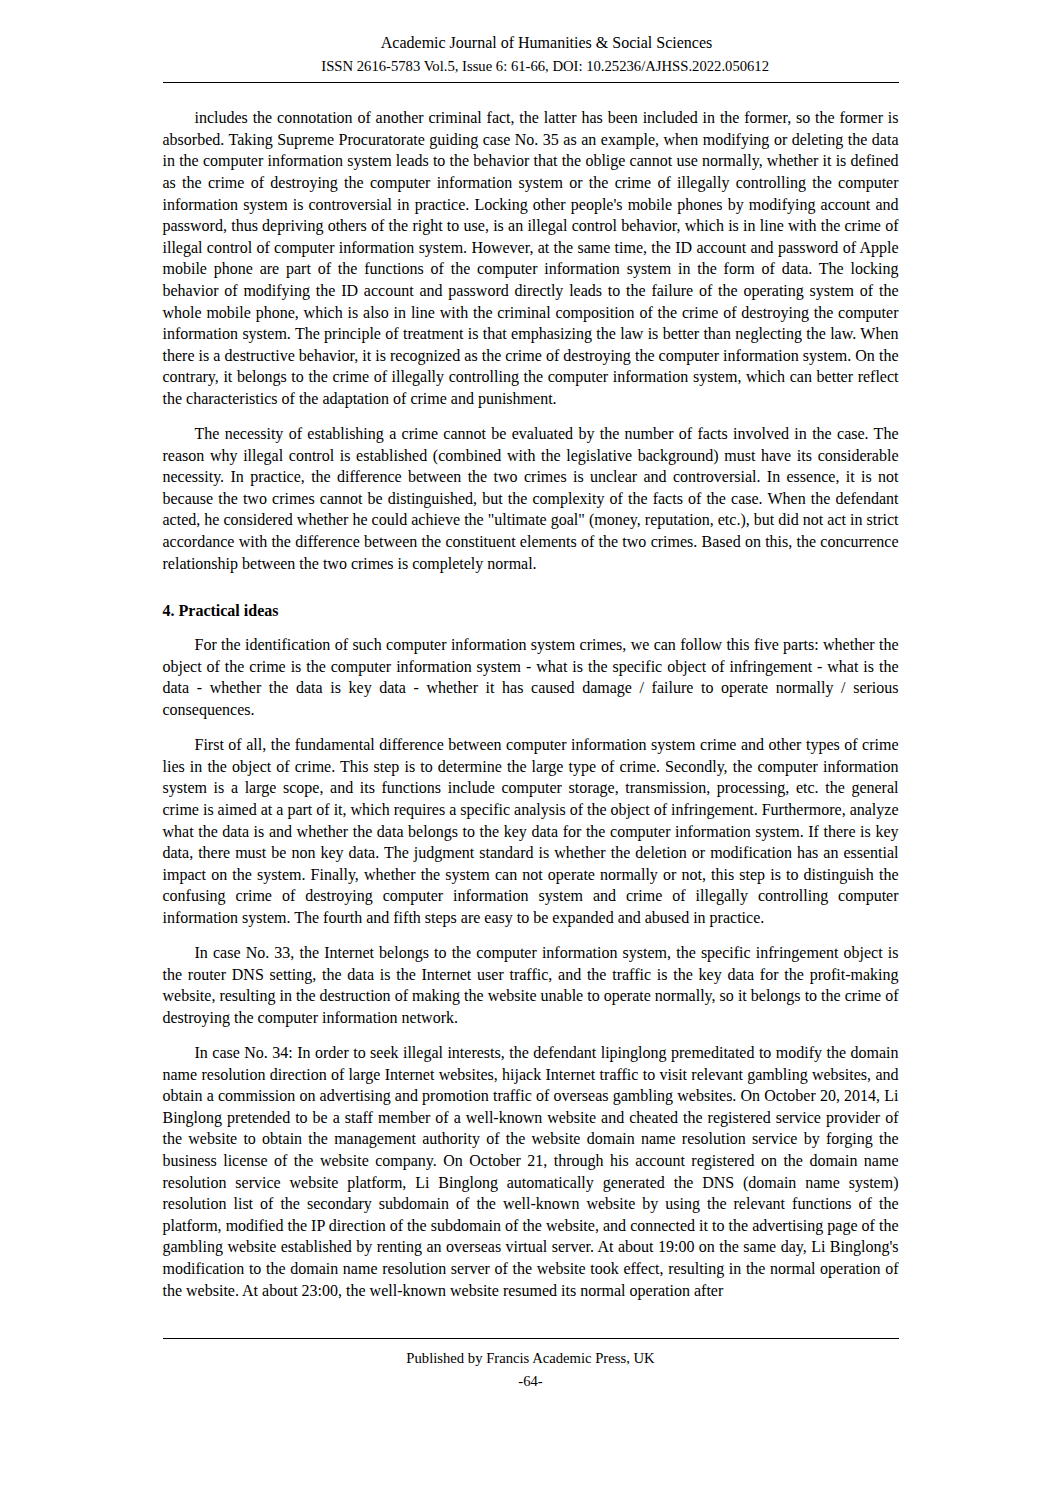Academic Journal of Humanities & Social Sciences
ISSN 2616-5783 Vol.5, Issue 6: 61-66, DOI: 10.25236/AJHSS.2022.050612
includes the connotation of another criminal fact, the latter has been included in the former, so the former is absorbed. Taking Supreme Procuratorate guiding case No. 35 as an example, when modifying or deleting the data in the computer information system leads to the behavior that the oblige cannot use normally, whether it is defined as the crime of destroying the computer information system or the crime of illegally controlling the computer information system is controversial in practice. Locking other people's mobile phones by modifying account and password, thus depriving others of the right to use, is an illegal control behavior, which is in line with the crime of illegal control of computer information system. However, at the same time, the ID account and password of Apple mobile phone are part of the functions of the computer information system in the form of data. The locking behavior of modifying the ID account and password directly leads to the failure of the operating system of the whole mobile phone, which is also in line with the criminal composition of the crime of destroying the computer information system. The principle of treatment is that emphasizing the law is better than neglecting the law. When there is a destructive behavior, it is recognized as the crime of destroying the computer information system. On the contrary, it belongs to the crime of illegally controlling the computer information system, which can better reflect the characteristics of the adaptation of crime and punishment.
The necessity of establishing a crime cannot be evaluated by the number of facts involved in the case. The reason why illegal control is established (combined with the legislative background) must have its considerable necessity. In practice, the difference between the two crimes is unclear and controversial. In essence, it is not because the two crimes cannot be distinguished, but the complexity of the facts of the case. When the defendant acted, he considered whether he could achieve the "ultimate goal" (money, reputation, etc.), but did not act in strict accordance with the difference between the constituent elements of the two crimes. Based on this, the concurrence relationship between the two crimes is completely normal.
4. Practical ideas
For the identification of such computer information system crimes, we can follow this five parts: whether the object of the crime is the computer information system - what is the specific object of infringement - what is the data - whether the data is key data - whether it has caused damage / failure to operate normally / serious consequences.
First of all, the fundamental difference between computer information system crime and other types of crime lies in the object of crime. This step is to determine the large type of crime. Secondly, the computer information system is a large scope, and its functions include computer storage, transmission, processing, etc. the general crime is aimed at a part of it, which requires a specific analysis of the object of infringement. Furthermore, analyze what the data is and whether the data belongs to the key data for the computer information system. If there is key data, there must be non key data. The judgment standard is whether the deletion or modification has an essential impact on the system. Finally, whether the system can not operate normally or not, this step is to distinguish the confusing crime of destroying computer information system and crime of illegally controlling computer information system. The fourth and fifth steps are easy to be expanded and abused in practice.
In case No. 33, the Internet belongs to the computer information system, the specific infringement object is the router DNS setting, the data is the Internet user traffic, and the traffic is the key data for the profit-making website, resulting in the destruction of making the website unable to operate normally, so it belongs to the crime of destroying the computer information network.
In case No. 34: In order to seek illegal interests, the defendant lipinglong premeditated to modify the domain name resolution direction of large Internet websites, hijack Internet traffic to visit relevant gambling websites, and obtain a commission on advertising and promotion traffic of overseas gambling websites. On October 20, 2014, Li Binglong pretended to be a staff member of a well-known website and cheated the registered service provider of the website to obtain the management authority of the website domain name resolution service by forging the business license of the website company. On October 21, through his account registered on the domain name resolution service website platform, Li Binglong automatically generated the DNS (domain name system) resolution list of the secondary subdomain of the well-known website by using the relevant functions of the platform, modified the IP direction of the subdomain of the website, and connected it to the advertising page of the gambling website established by renting an overseas virtual server. At about 19:00 on the same day, Li Binglong's modification to the domain name resolution server of the website took effect, resulting in the normal operation of the website. At about 23:00, the well-known website resumed its normal operation after
Published by Francis Academic Press, UK
-64-